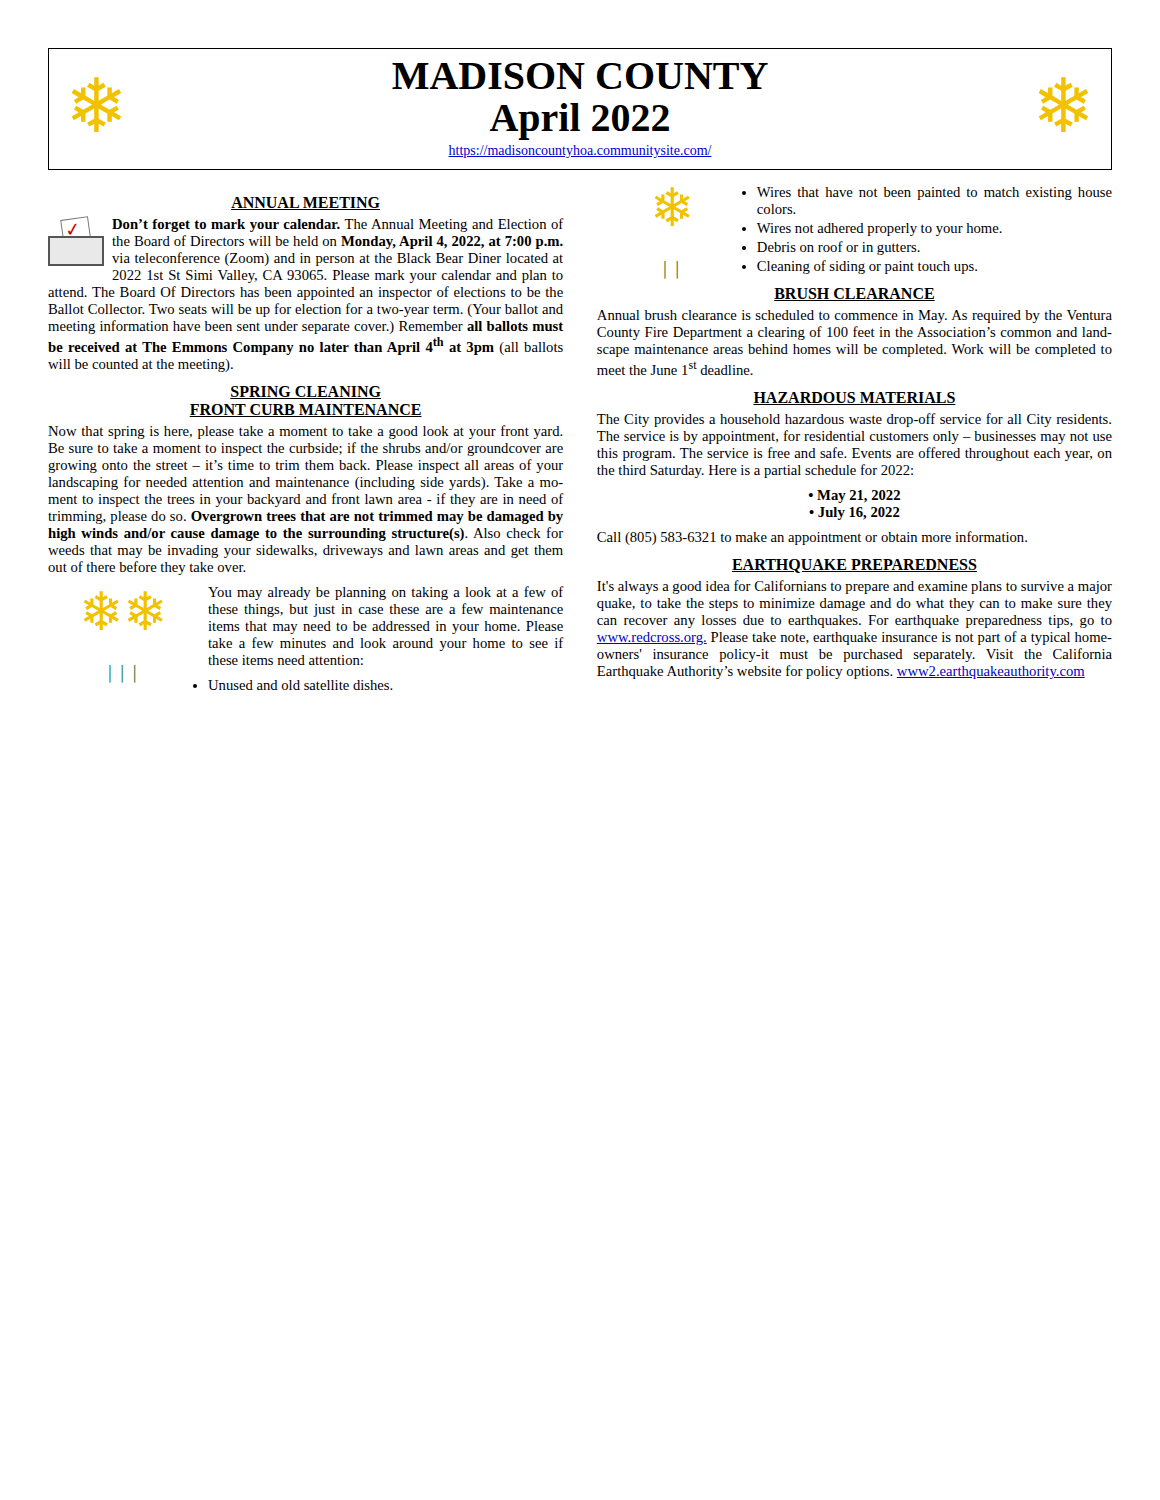❄
MADISON COUNTY
April 2022
https://madisoncountyhoa.communitysite.com/
❄
ANNUAL MEETING
✓
Don’t forget to mark your calendar. The Annual Meeting and Election of the Board of Directors will be held on Monday, April 4, 2022, at 7:00 p.m. via teleconference (Zoom) and in person at the Black Bear Diner located at 2022 1st St Simi Valley, CA 93065. Please mark your calendar and plan to attend. The Board Of Directors has been appointed an inspector of elections to be the Ballot Collector. Two seats will be up for election for a two-year term. (Your ballot and meeting information have been sent under separate cover.) Remember all ballots must be received at The Emmons Company no later than April 4th at 3pm (all ballots will be counted at the meeting).
SPRING CLEANING
FRONT CURB MAINTENANCE
Now that spring is here, please take a moment to take a good look at your front yard. Be sure to take a moment to inspect the curbside; if the shrubs and/or groundcover are growing onto the street – it’s time to trim them back. Please inspect all areas of your landscaping for needed attention and maintenance (including side yards). Take a moment to inspect the trees in your backyard and front lawn area - if they are in need of trimming, please do so. Overgrown trees that are not trimmed may be damaged by high winds and/or cause damage to the surrounding structure(s). Also check for weeds that may be invading your sidewalks, driveways and lawn areas and get them out of there before they take over.
❄❄
│││
❄
││
You may already be planning on taking a look at a few of these things, but just in case these are a few maintenance items that may need to be addressed in your home. Please take a few minutes and look around your home to see if these items need attention:
Unused and old satellite dishes.
Wires that have not been painted to match existing house colors.
Wires not adhered properly to your home.
Debris on roof or in gutters.
Cleaning of siding or paint touch ups.
BRUSH CLEARANCE
Annual brush clearance is scheduled to commence in May. As required by the Ventura County Fire Department a clearing of 100 feet in the Association’s common and landscape maintenance areas behind homes will be completed. Work will be completed to meet the June 1st deadline.
HAZARDOUS MATERIALS
The City provides a household hazardous waste drop-off service for all City residents. The service is by appointment, for residential customers only – businesses may not use this program. The service is free and safe. Events are offered throughout each year, on the third Saturday. Here is a partial schedule for 2022:
• May 21, 2022
• July 16, 2022
Call (805) 583-6321 to make an appointment or obtain more information.
EARTHQUAKE PREPAREDNESS
It's always a good idea for Californians to prepare and examine plans to survive a major quake, to take the steps to minimize damage and do what they can to make sure they can recover any losses due to earthquakes. For earthquake preparedness tips, go to www.redcross.org. Please take note, earthquake insurance is not part of a typical homeowners' insurance policy-it must be purchased separately. Visit the California Earthquake Authority’s website for policy options. www2.earthquakeauthority.com